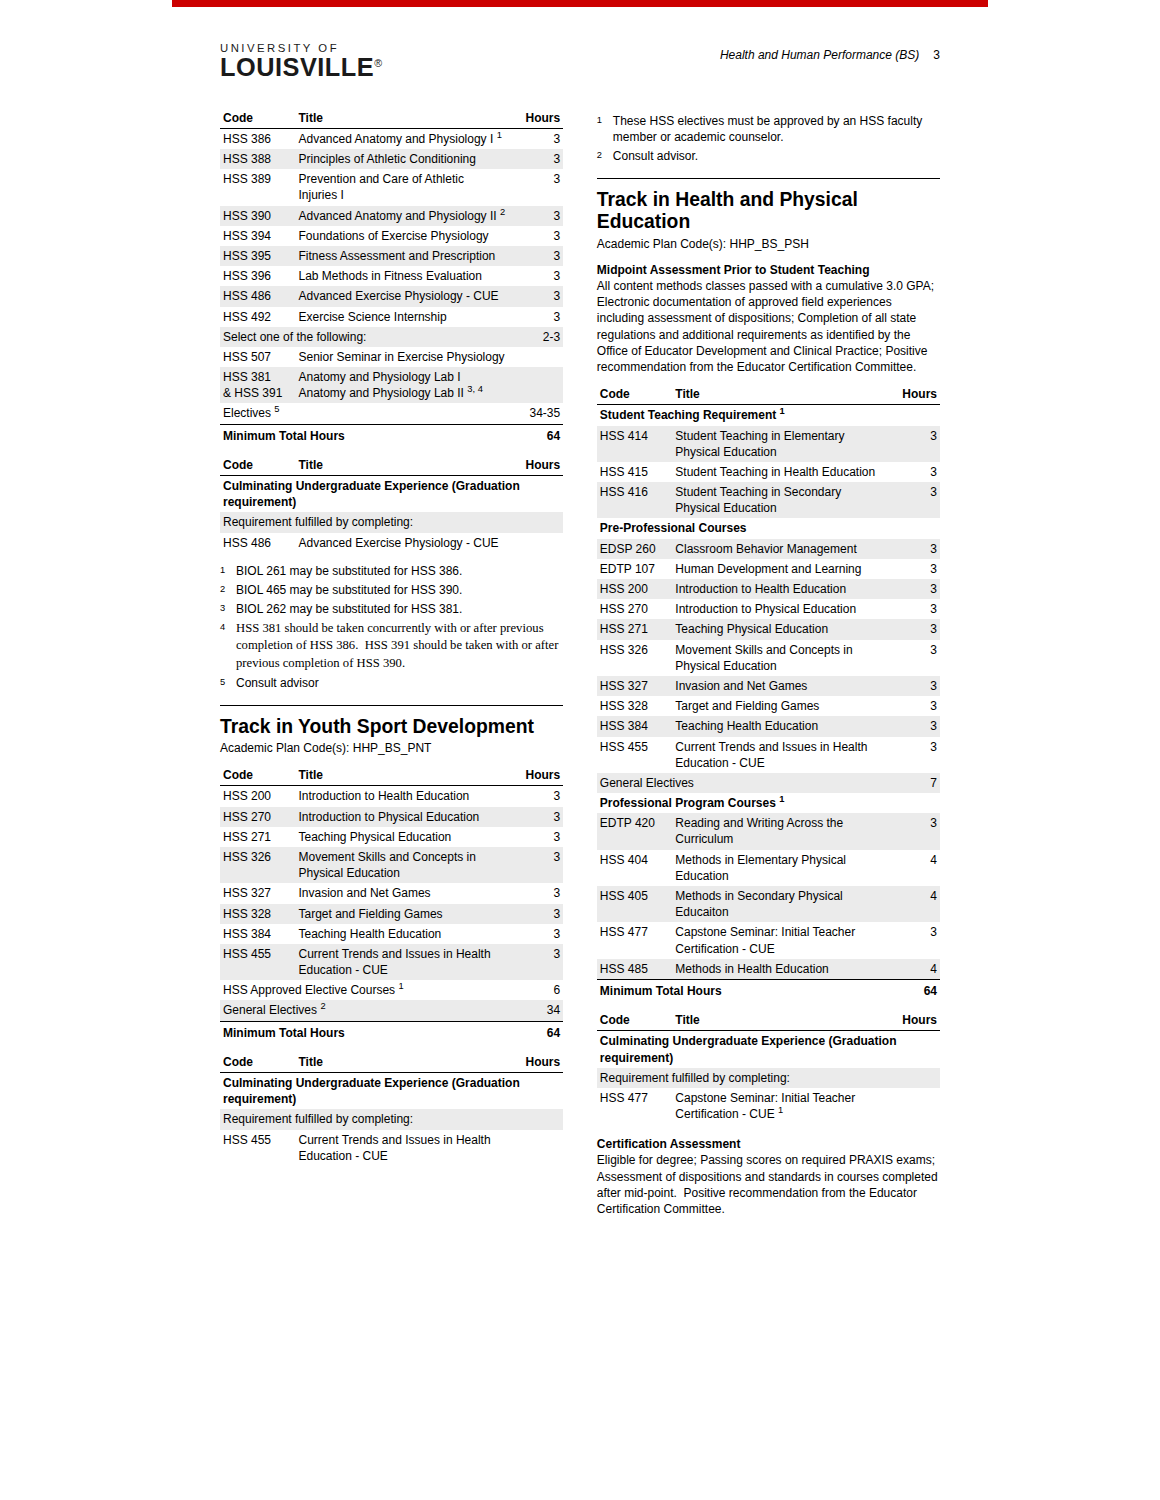UNIVERSITY OF
LOUISVILLE®
Health and Human Performance (BS) 3
| Code | Title | Hours |
| --- | --- | --- |
| HSS 386 | Advanced Anatomy and Physiology I 1 | 3 |
| HSS 388 | Principles of Athletic Conditioning | 3 |
| HSS 389 | Prevention and Care of Athletic Injuries I | 3 |
| HSS 390 | Advanced Anatomy and Physiology II 2 | 3 |
| HSS 394 | Foundations of Exercise Physiology | 3 |
| HSS 395 | Fitness Assessment and Prescription | 3 |
| HSS 396 | Lab Methods in Fitness Evaluation | 3 |
| HSS 486 | Advanced Exercise Physiology - CUE | 3 |
| HSS 492 | Exercise Science Internship | 3 |
| Select one of the following: | 2-3 |
| HSS 507 | Senior Seminar in Exercise Physiology | |
| HSS 381 & HSS 391 | Anatomy and Physiology Lab I Anatomy and Physiology Lab II 3, 4 | |
| Electives 5 | 34-35 |
| Minimum Total Hours | 64 |
| Code | Title | Hours |
| --- | --- | --- |
| Culminating Undergraduate Experience (Graduation requirement) |
| Requirement fulfilled by completing: |
| HSS 486 | Advanced Exercise Physiology - CUE | |
1
BIOL 261 may be substituted for HSS 386.
2
BIOL 465 may be substituted for HSS 390.
3
BIOL 262 may be substituted for HSS 381.
4
HSS 381 should be taken concurrently with or after previous completion of HSS 386. HSS 391 should be taken with or after previous completion of HSS 390.
5
Consult advisor
Track in Youth Sport Development
Academic Plan Code(s): HHP_BS_PNT
| Code | Title | Hours |
| --- | --- | --- |
| HSS 200 | Introduction to Health Education | 3 |
| HSS 270 | Introduction to Physical Education | 3 |
| HSS 271 | Teaching Physical Education | 3 |
| HSS 326 | Movement Skills and Concepts in Physical Education | 3 |
| HSS 327 | Invasion and Net Games | 3 |
| HSS 328 | Target and Fielding Games | 3 |
| HSS 384 | Teaching Health Education | 3 |
| HSS 455 | Current Trends and Issues in Health Education - CUE | 3 |
| HSS Approved Elective Courses 1 | 6 |
| General Electives 2 | 34 |
| Minimum Total Hours | 64 |
| Code | Title | Hours |
| --- | --- | --- |
| Culminating Undergraduate Experience (Graduation requirement) |
| Requirement fulfilled by completing: |
| HSS 455 | Current Trends and Issues in Health Education - CUE | |
1
These HSS electives must be approved by an HSS faculty member or academic counselor.
2
Consult advisor.
Track in Health and Physical Education
Academic Plan Code(s): HHP_BS_PSH
Midpoint Assessment Prior to Student Teaching
All content methods classes passed with a cumulative 3.0 GPA; Electronic documentation of approved field experiences including assessment of dispositions; Completion of all state regulations and additional requirements as identified by the Office of Educator Development and Clinical Practice; Positive recommendation from the Educator Certification Committee.
| Code | Title | Hours |
| --- | --- | --- |
| Student Teaching Requirement 1 |
| HSS 414 | Student Teaching in Elementary Physical Education | 3 |
| HSS 415 | Student Teaching in Health Education | 3 |
| HSS 416 | Student Teaching in Secondary Physical Education | 3 |
| Pre-Professional Courses |
| EDSP 260 | Classroom Behavior Management | 3 |
| EDTP 107 | Human Development and Learning | 3 |
| HSS 200 | Introduction to Health Education | 3 |
| HSS 270 | Introduction to Physical Education | 3 |
| HSS 271 | Teaching Physical Education | 3 |
| HSS 326 | Movement Skills and Concepts in Physical Education | 3 |
| HSS 327 | Invasion and Net Games | 3 |
| HSS 328 | Target and Fielding Games | 3 |
| HSS 384 | Teaching Health Education | 3 |
| HSS 455 | Current Trends and Issues in Health Education - CUE | 3 |
| General Electives | 7 |
| Professional Program Courses 1 |
| EDTP 420 | Reading and Writing Across the Curriculum | 3 |
| HSS 404 | Methods in Elementary Physical Education | 4 |
| HSS 405 | Methods in Secondary Physical Educaiton | 4 |
| HSS 477 | Capstone Seminar: Initial Teacher Certification - CUE | 3 |
| HSS 485 | Methods in Health Education | 4 |
| Minimum Total Hours | 64 |
| Code | Title | Hours |
| --- | --- | --- |
| Culminating Undergraduate Experience (Graduation requirement) |
| Requirement fulfilled by completing: |
| HSS 477 | Capstone Seminar: Initial Teacher Certification - CUE 1 | |
Certification Assessment
Eligible for degree; Passing scores on required PRAXIS exams; Assessment of dispositions and standards in courses completed after mid-point. Positive recommendation from the Educator Certification Committee.